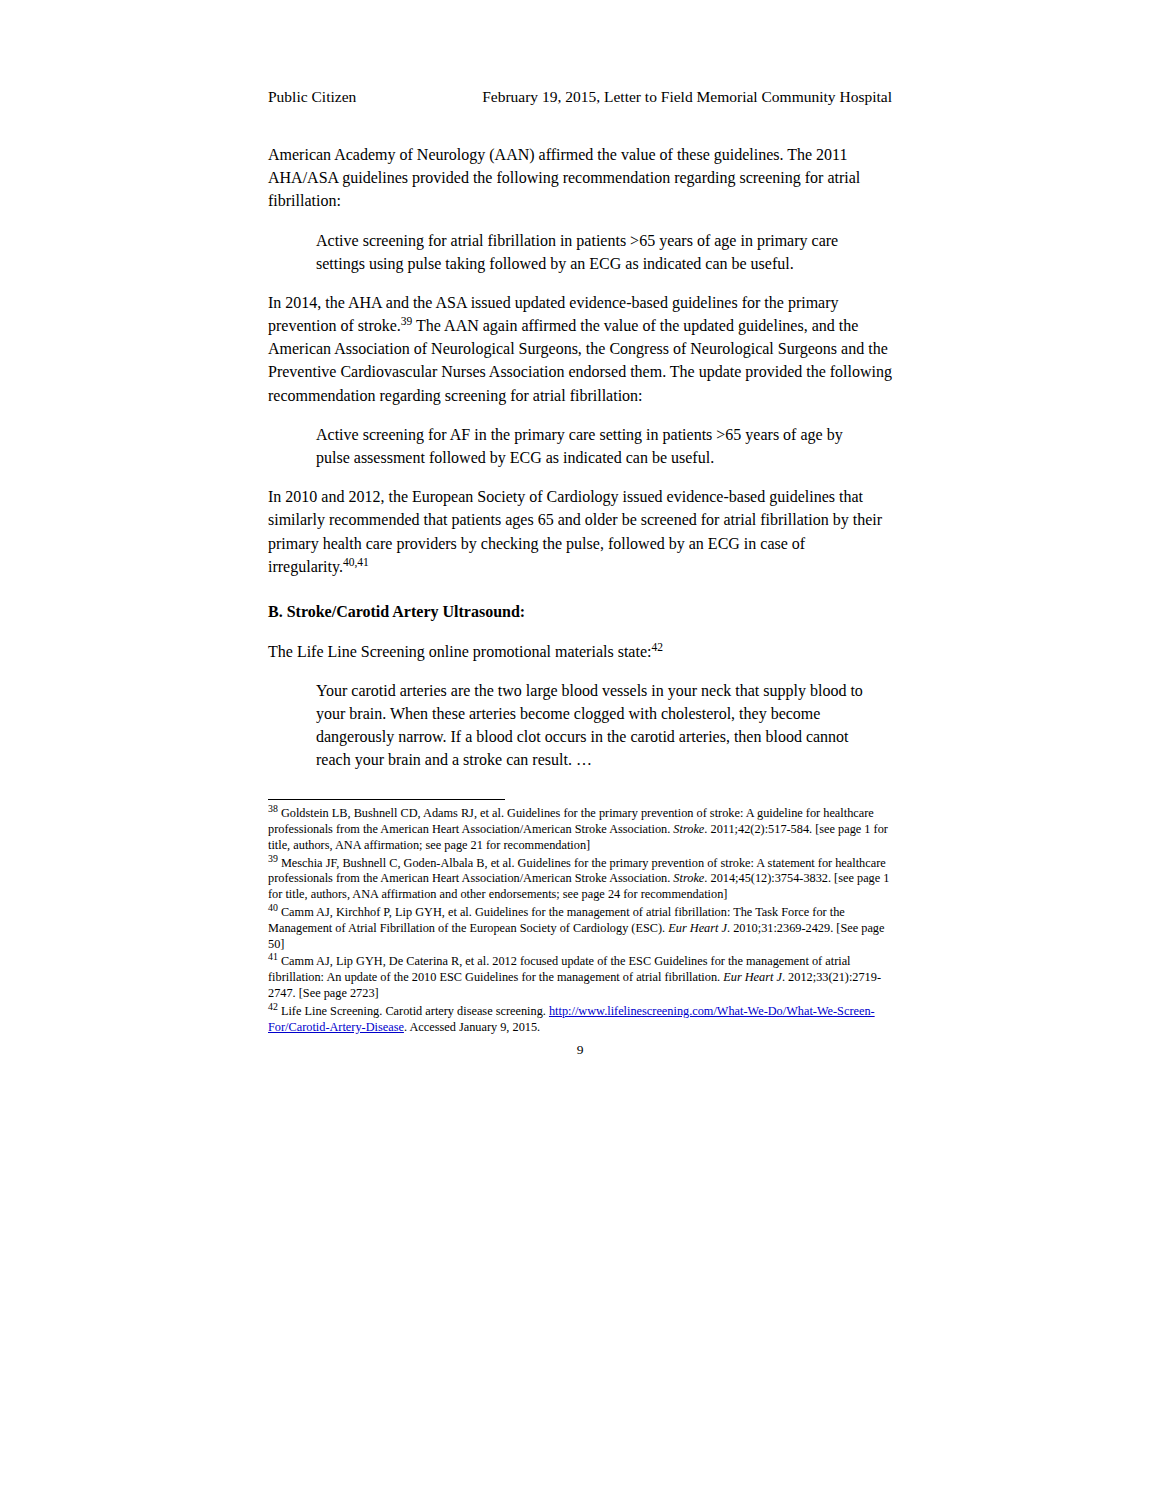Public Citizen
February 19, 2015, Letter to Field Memorial Community Hospital
American Academy of Neurology (AAN) affirmed the value of these guidelines. The 2011 AHA/ASA guidelines provided the following recommendation regarding screening for atrial fibrillation:
Active screening for atrial fibrillation in patients >65 years of age in primary care settings using pulse taking followed by an ECG as indicated can be useful.
In 2014, the AHA and the ASA issued updated evidence-based guidelines for the primary prevention of stroke.39 The AAN again affirmed the value of the updated guidelines, and the American Association of Neurological Surgeons, the Congress of Neurological Surgeons and the Preventive Cardiovascular Nurses Association endorsed them. The update provided the following recommendation regarding screening for atrial fibrillation:
Active screening for AF in the primary care setting in patients >65 years of age by pulse assessment followed by ECG as indicated can be useful.
In 2010 and 2012, the European Society of Cardiology issued evidence-based guidelines that similarly recommended that patients ages 65 and older be screened for atrial fibrillation by their primary health care providers by checking the pulse, followed by an ECG in case of irregularity.40,41
B. Stroke/Carotid Artery Ultrasound:
The Life Line Screening online promotional materials state:42
Your carotid arteries are the two large blood vessels in your neck that supply blood to your brain. When these arteries become clogged with cholesterol, they become dangerously narrow. If a blood clot occurs in the carotid arteries, then blood cannot reach your brain and a stroke can result. …
38 Goldstein LB, Bushnell CD, Adams RJ, et al. Guidelines for the primary prevention of stroke: A guideline for healthcare professionals from the American Heart Association/American Stroke Association. Stroke. 2011;42(2):517-584. [see page 1 for title, authors, ANA affirmation; see page 21 for recommendation]
39 Meschia JF, Bushnell C, Goden-Albala B, et al. Guidelines for the primary prevention of stroke: A statement for healthcare professionals from the American Heart Association/American Stroke Association. Stroke. 2014;45(12):3754-3832. [see page 1 for title, authors, ANA affirmation and other endorsements; see page 24 for recommendation]
40 Camm AJ, Kirchhof P, Lip GYH, et al. Guidelines for the management of atrial fibrillation: The Task Force for the Management of Atrial Fibrillation of the European Society of Cardiology (ESC). Eur Heart J. 2010;31:2369-2429. [See page 50]
41 Camm AJ, Lip GYH, De Caterina R, et al. 2012 focused update of the ESC Guidelines for the management of atrial fibrillation: An update of the 2010 ESC Guidelines for the management of atrial fibrillation. Eur Heart J. 2012;33(21):2719-2747. [See page 2723]
42 Life Line Screening. Carotid artery disease screening. http://www.lifelinescreening.com/What-We-Do/What-We-Screen-For/Carotid-Artery-Disease. Accessed January 9, 2015.
9